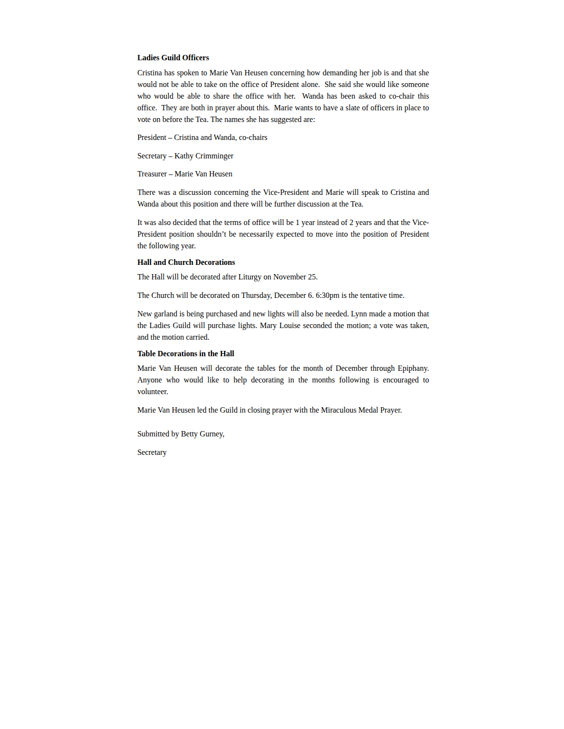Ladies Guild Officers
Cristina has spoken to Marie Van Heusen concerning how demanding her job is and that she would not be able to take on the office of President alone. She said she would like someone who would be able to share the office with her. Wanda has been asked to co-chair this office. They are both in prayer about this. Marie wants to have a slate of officers in place to vote on before the Tea. The names she has suggested are:
President – Cristina and Wanda, co-chairs
Secretary – Kathy Crimminger
Treasurer – Marie Van Heusen
There was a discussion concerning the Vice-President and Marie will speak to Cristina and Wanda about this position and there will be further discussion at the Tea.
It was also decided that the terms of office will be 1 year instead of 2 years and that the Vice-President position shouldn’t be necessarily expected to move into the position of President the following year.
Hall and Church Decorations
The Hall will be decorated after Liturgy on November 25.
The Church will be decorated on Thursday, December 6. 6:30pm is the tentative time.
New garland is being purchased and new lights will also be needed. Lynn made a motion that the Ladies Guild will purchase lights. Mary Louise seconded the motion; a vote was taken, and the motion carried.
Table Decorations in the Hall
Marie Van Heusen will decorate the tables for the month of December through Epiphany. Anyone who would like to help decorating in the months following is encouraged to volunteer.
Marie Van Heusen led the Guild in closing prayer with the Miraculous Medal Prayer.
Submitted by Betty Gurney,
Secretary